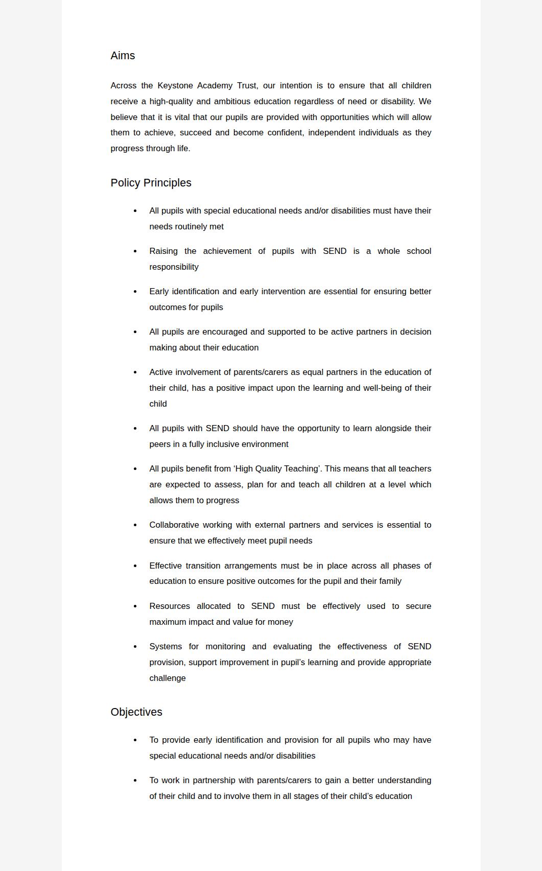Aims
Across the Keystone Academy Trust, our intention is to ensure that all children receive a high-quality and ambitious education regardless of need or disability. We believe that it is vital that our pupils are provided with opportunities which will allow them to achieve, succeed and become confident, independent individuals as they progress through life.
Policy Principles
All pupils with special educational needs and/or disabilities must have their needs routinely met
Raising the achievement of pupils with SEND is a whole school responsibility
Early identification and early intervention are essential for ensuring better outcomes for pupils
All pupils are encouraged and supported to be active partners in decision making about their education
Active involvement of parents/carers as equal partners in the education of their child, has a positive impact upon the learning and well-being of their child
All pupils with SEND should have the opportunity to learn alongside their peers in a fully inclusive environment
All pupils benefit from ‘High Quality Teaching’. This means that all teachers are expected to assess, plan for and teach all children at a level which allows them to progress
Collaborative working with external partners and services is essential to ensure that we effectively meet pupil needs
Effective transition arrangements must be in place across all phases of education to ensure positive outcomes for the pupil and their family
Resources allocated to SEND must be effectively used to secure maximum impact and value for money
Systems for monitoring and evaluating the effectiveness of SEND provision, support improvement in pupil’s learning and provide appropriate challenge
Objectives
To provide early identification and provision for all pupils who may have special educational needs and/or disabilities
To work in partnership with parents/carers to gain a better understanding of their child and to involve them in all stages of their child’s education